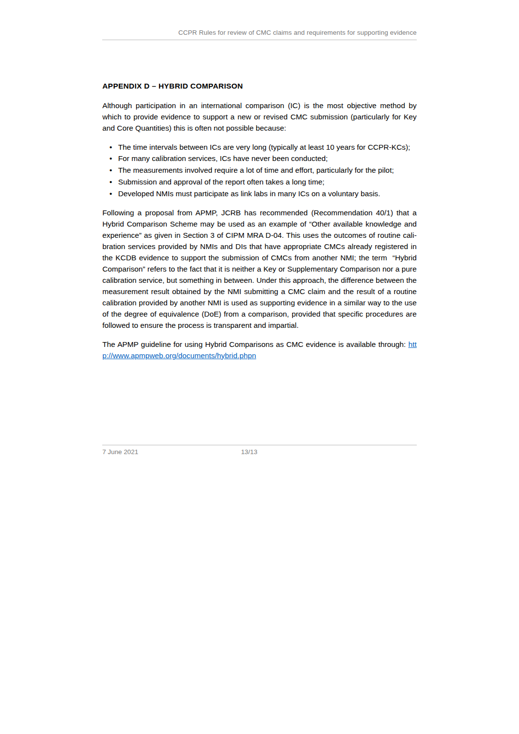CCPR Rules for review of CMC claims and requirements for supporting evidence
APPENDIX D – HYBRID COMPARISON
Although participation in an international comparison (IC) is the most objective method by which to provide evidence to support a new or revised CMC submission (particularly for Key and Core Quantities) this is often not possible because:
The time intervals between ICs are very long (typically at least 10 years for CCPR-KCs);
For many calibration services, ICs have never been conducted;
The measurements involved require a lot of time and effort, particularly for the pilot;
Submission and approval of the report often takes a long time;
Developed NMIs must participate as link labs in many ICs on a voluntary basis.
Following a proposal from APMP, JCRB has recommended (Recommendation 40/1) that a Hybrid Comparison Scheme may be used as an example of “Other available knowledge and experience” as given in Section 3 of CIPM MRA D-04. This uses the outcomes of routine calibration services provided by NMIs and DIs that have appropriate CMCs already registered in the KCDB evidence to support the submission of CMCs from another NMI; the term “Hybrid Comparison” refers to the fact that it is neither a Key or Supplementary Comparison nor a pure calibration service, but something in between. Under this approach, the difference between the measurement result obtained by the NMI submitting a CMC claim and the result of a routine calibration provided by another NMI is used as supporting evidence in a similar way to the use of the degree of equivalence (DoE) from a comparison, provided that specific procedures are followed to ensure the process is transparent and impartial.
The APMP guideline for using Hybrid Comparisons as CMC evidence is available through: http://www.apmpweb.org/documents/hybrid.phpn
7 June 2021 13/13